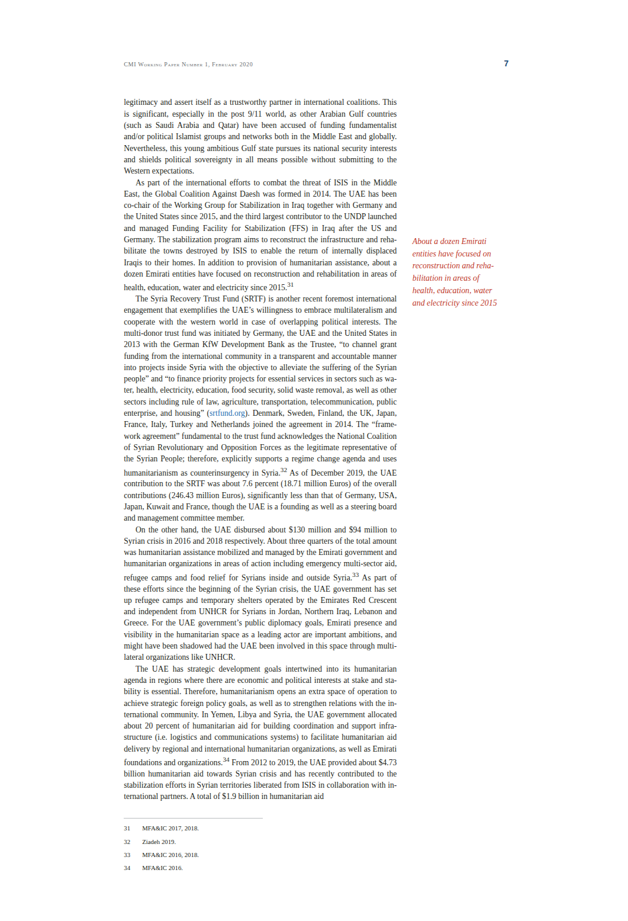CMI Working Paper Number 1, February 2020 7
legitimacy and assert itself as a trustworthy partner in international coalitions. This is significant, especially in the post 9/11 world, as other Arabian Gulf countries (such as Saudi Arabia and Qatar) have been accused of funding fundamentalist and/or political Islamist groups and networks both in the Middle East and globally. Nevertheless, this young ambitious Gulf state pursues its national security interests and shields political sovereignty in all means possible without submitting to the Western expectations.
As part of the international efforts to combat the threat of ISIS in the Middle East, the Global Coalition Against Daesh was formed in 2014. The UAE has been co-chair of the Working Group for Stabilization in Iraq together with Germany and the United States since 2015, and the third largest contributor to the UNDP launched and managed Funding Facility for Stabilization (FFS) in Iraq after the US and Germany. The stabilization program aims to reconstruct the infrastructure and rehabilitate the towns destroyed by ISIS to enable the return of internally displaced Iraqis to their homes. In addition to provision of humanitarian assistance, about a dozen Emirati entities have focused on reconstruction and rehabilitation in areas of health, education, water and electricity since 2015.31
The Syria Recovery Trust Fund (SRTF) is another recent foremost international engagement that exemplifies the UAE’s willingness to embrace multilateralism and cooperate with the western world in case of overlapping political interests. The multi-donor trust fund was initiated by Germany, the UAE and the United States in 2013 with the German KfW Development Bank as the Trustee, “to channel grant funding from the international community in a transparent and accountable manner into projects inside Syria with the objective to alleviate the suffering of the Syrian people” and “to finance priority projects for essential services in sectors such as water, health, electricity, education, food security, solid waste removal, as well as other sectors including rule of law, agriculture, transportation, telecommunication, public enterprise, and housing” (srtfund.org). Denmark, Sweden, Finland, the UK, Japan, France, Italy, Turkey and Netherlands joined the agreement in 2014. The “framework agreement” fundamental to the trust fund acknowledges the National Coalition of Syrian Revolutionary and Opposition Forces as the legitimate representative of the Syrian People; therefore, explicitly supports a regime change agenda and uses humanitarianism as counterinsurgency in Syria.32 As of December 2019, the UAE contribution to the SRTF was about 7.6 percent (18.71 million Euros) of the overall contributions (246.43 million Euros), significantly less than that of Germany, USA, Japan, Kuwait and France, though the UAE is a founding as well as a steering board and management committee member.
On the other hand, the UAE disbursed about $130 million and $94 million to Syrian crisis in 2016 and 2018 respectively. About three quarters of the total amount was humanitarian assistance mobilized and managed by the Emirati government and humanitarian organizations in areas of action including emergency multi-sector aid, refugee camps and food relief for Syrians inside and outside Syria.33 As part of these efforts since the beginning of the Syrian crisis, the UAE government has set up refugee camps and temporary shelters operated by the Emirates Red Crescent and independent from UNHCR for Syrians in Jordan, Northern Iraq, Lebanon and Greece. For the UAE government’s public diplomacy goals, Emirati presence and visibility in the humanitarian space as a leading actor are important ambitions, and might have been shadowed had the UAE been involved in this space through multilateral organizations like UNHCR.
The UAE has strategic development goals intertwined into its humanitarian agenda in regions where there are economic and political interests at stake and stability is essential. Therefore, humanitarianism opens an extra space of operation to achieve strategic foreign policy goals, as well as to strengthen relations with the international community. In Yemen, Libya and Syria, the UAE government allocated about 20 percent of humanitarian aid for building coordination and support infrastructure (i.e. logistics and communications systems) to facilitate humanitarian aid delivery by regional and international humanitarian organizations, as well as Emirati foundations and organizations.34 From 2012 to 2019, the UAE provided about $4.73 billion humanitarian aid towards Syrian crisis and has recently contributed to the stabilization efforts in Syrian territories liberated from ISIS in collaboration with international partners. A total of $1.9 billion in humanitarian aid
31 MFA&IC 2017, 2018.
32 Ziadeh 2019.
33 MFA&IC 2016, 2018.
34 MFA&IC 2016.
About a dozen Emirati entities have focused on reconstruction and rehabilitation in areas of health, education, water and electricity since 2015